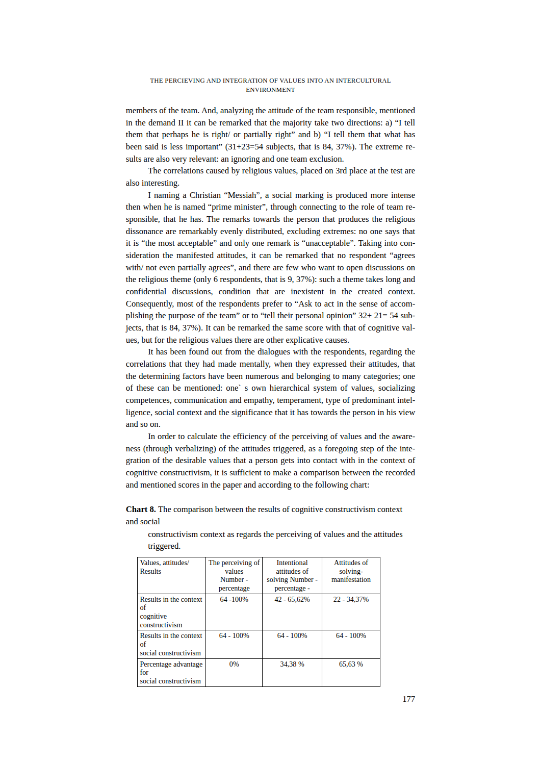The Percieving and Integration of Values into an Intercultural Environment
members of the team. And, analyzing the attitude of the team responsible, mentioned in the demand II it can be remarked that the majority take two directions: a) “I tell them that perhaps he is right/ or partially right” and b) “I tell them that what has been said is less important” (31+23=54 subjects, that is 84, 37%). The extreme results are also very relevant: an ignoring and one team exclusion.
The correlations caused by religious values, placed on 3rd place at the test are also interesting.
I naming a Christian “Messiah”, a social marking is produced more intense then when he is named “prime minister”, through connecting to the role of team responsible, that he has. The remarks towards the person that produces the religious dissonance are remarkably evenly distributed, excluding extremes: no one says that it is “the most acceptable” and only one remark is “unacceptable”. Taking into consideration the manifested attitudes, it can be remarked that no respondent “agrees with/ not even partially agrees”, and there are few who want to open discussions on the religious theme (only 6 respondents, that is 9, 37%): such a theme takes long and confidential discussions, condition that are inexistent in the created context. Consequently, most of the respondents prefer to “Ask to act in the sense of accomplishing the purpose of the team” or to “tell their personal opinion” 32+ 21= 54 subjects, that is 84, 37%). It can be remarked the same score with that of cognitive values, but for the religious values there are other explicative causes.
It has been found out from the dialogues with the respondents, regarding the correlations that they had made mentally, when they expressed their attitudes, that the determining factors have been numerous and belonging to many categories; one of these can be mentioned: one` s own hierarchical system of values, socializing competences, communication and empathy, temperament, type of predominant intelligence, social context and the significance that it has towards the person in his view and so on.
In order to calculate the efficiency of the perceiving of values and the awareness (through verbalizing) of the attitudes triggered, as a foregoing step of the integration of the desirable values that a person gets into contact with in the context of cognitive constructivism, it is sufficient to make a comparison between the recorded and mentioned scores in the paper and according to the following chart:
Chart 8. The comparison between the results of cognitive constructivism context and social constructivism context as regards the perceiving of values and the attitudes triggered.
| Values, attitudes/ Results | The perceiving of values Number - percentage | Intentional attitudes of solving Number - percentage - | Attitudes of solving- manifestation |
| Results in the context of cognitive constructivism | 64 -100% | 42 - 65,62% | 22 - 34,37% |
| Results in the context of social constructivism | 64 - 100% | 64 - 100% | 64 - 100% |
| Percentage advantage for social constructivism | 0% | 34,38 % | 65,63 % |
177